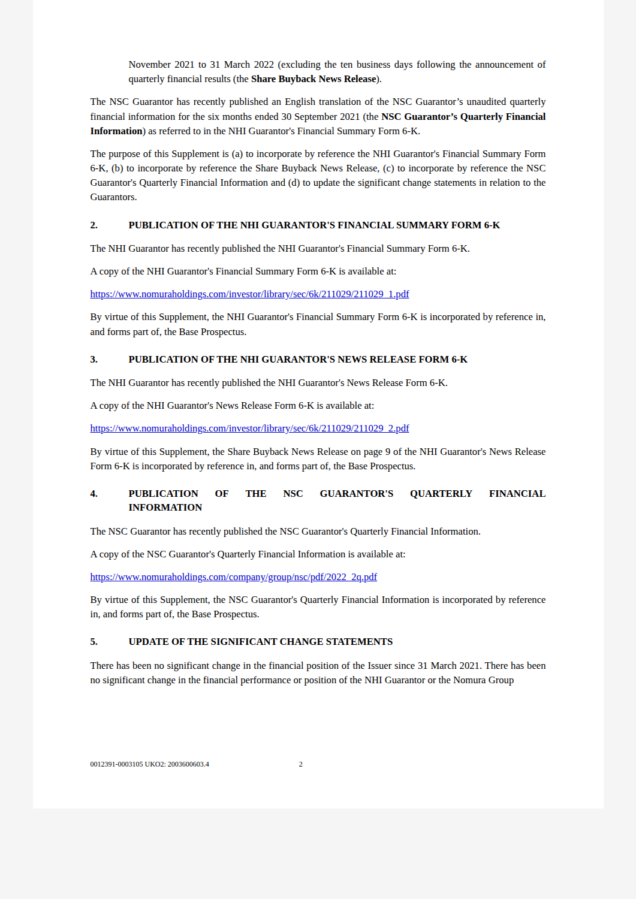November 2021 to 31 March 2022 (excluding the ten business days following the announcement of quarterly financial results (the Share Buyback News Release).
The NSC Guarantor has recently published an English translation of the NSC Guarantor’s unaudited quarterly financial information for the six months ended 30 September 2021 (the NSC Guarantor’s Quarterly Financial Information) as referred to in the NHI Guarantor's Financial Summary Form 6-K.
The purpose of this Supplement is (a) to incorporate by reference the NHI Guarantor's Financial Summary Form 6-K, (b) to incorporate by reference the Share Buyback News Release, (c) to incorporate by reference the NSC Guarantor's Quarterly Financial Information and (d) to update the significant change statements in relation to the Guarantors.
2. PUBLICATION OF THE NHI GUARANTOR'S FINANCIAL SUMMARY FORM 6-K
The NHI Guarantor has recently published the NHI Guarantor's Financial Summary Form 6-K.
A copy of the NHI Guarantor's Financial Summary Form 6-K is available at:
https://www.nomuraholdings.com/investor/library/sec/6k/211029/211029_1.pdf
By virtue of this Supplement, the NHI Guarantor's Financial Summary Form 6-K is incorporated by reference in, and forms part of, the Base Prospectus.
3. PUBLICATION OF THE NHI GUARANTOR'S NEWS RELEASE FORM 6-K
The NHI Guarantor has recently published the NHI Guarantor's News Release Form 6-K.
A copy of the NHI Guarantor's News Release Form 6-K is available at:
https://www.nomuraholdings.com/investor/library/sec/6k/211029/211029_2.pdf
By virtue of this Supplement, the Share Buyback News Release on page 9 of the NHI Guarantor's News Release Form 6-K is incorporated by reference in, and forms part of, the Base Prospectus.
4. PUBLICATION OF THE NSC GUARANTOR'S QUARTERLY FINANCIALINFORMATION
The NSC Guarantor has recently published the NSC Guarantor's Quarterly Financial Information.
A copy of the NSC Guarantor's Quarterly Financial Information is available at:
https://www.nomuraholdings.com/company/group/nsc/pdf/2022_2q.pdf
By virtue of this Supplement, the NSC Guarantor's Quarterly Financial Information is incorporated by reference in, and forms part of, the Base Prospectus.
5. UPDATE OF THE SIGNIFICANT CHANGE STATEMENTS
There has been no significant change in the financial position of the Issuer since 31 March 2021. There has been no significant change in the financial performance or position of the NHI Guarantor or the Nomura Group
0012391-0003105 UKO2: 2003600603.4 2